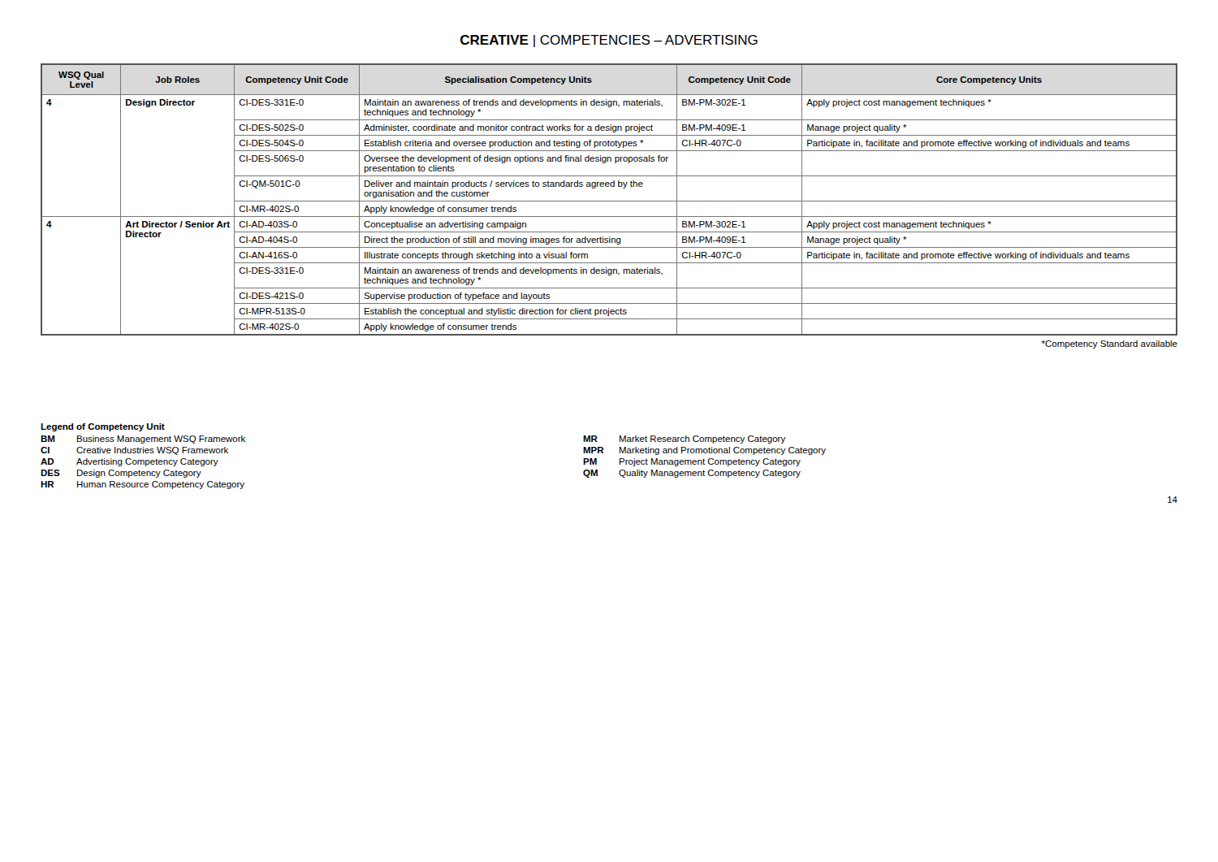CREATIVE | COMPETENCIES – ADVERTISING
| WSQ Qual Level | Job Roles | Competency Unit Code | Specialisation Competency Units | Competency Unit Code | Core Competency Units |
| --- | --- | --- | --- | --- | --- |
| 4 | Design Director | CI-DES-331E-0 | Maintain an awareness of trends and developments in design, materials, techniques and technology * | BM-PM-302E-1 | Apply project cost management techniques * |
| CI-DES-502S-0 | Administer, coordinate and monitor contract works for a design project | BM-PM-409E-1 | Manage project quality * |
| CI-DES-504S-0 | Establish criteria and oversee production and testing of prototypes * | CI-HR-407C-0 | Participate in, facilitate and promote effective working of individuals and teams |
| CI-DES-506S-0 | Oversee the development of design options and final design proposals for presentation to clients | | |
| CI-QM-501C-0 | Deliver and maintain products / services to standards agreed by the organisation and the customer | | |
| CI-MR-402S-0 | Apply knowledge of consumer trends | | |
| 4 | Art Director / Senior Art Director | CI-AD-403S-0 | Conceptualise an advertising campaign | BM-PM-302E-1 | Apply project cost management techniques * |
| CI-AD-404S-0 | Direct the production of still and moving images for advertising | BM-PM-409E-1 | Manage project quality * |
| CI-AN-416S-0 | Illustrate concepts through sketching into a visual form | CI-HR-407C-0 | Participate in, facilitate and promote effective working of individuals and teams |
| CI-DES-331E-0 | Maintain an awareness of trends and developments in design, materials, techniques and technology * | | |
| CI-DES-421S-0 | Supervise production of typeface and layouts | | |
| CI-MPR-513S-0 | Establish the conceptual and stylistic direction for client projects | | |
| CI-MR-402S-0 | Apply knowledge of consumer trends | | |
*Competency Standard available
Legend of Competency Unit
| BM | Business Management WSQ Framework | MR | Market Research Competency Category |
| CI | Creative Industries WSQ Framework | MPR | Marketing and Promotional Competency Category |
| AD | Advertising Competency Category | PM | Project Management Competency Category |
| DES | Design Competency Category | QM | Quality Management Competency Category |
| HR | Human Resource Competency Category | | |
14